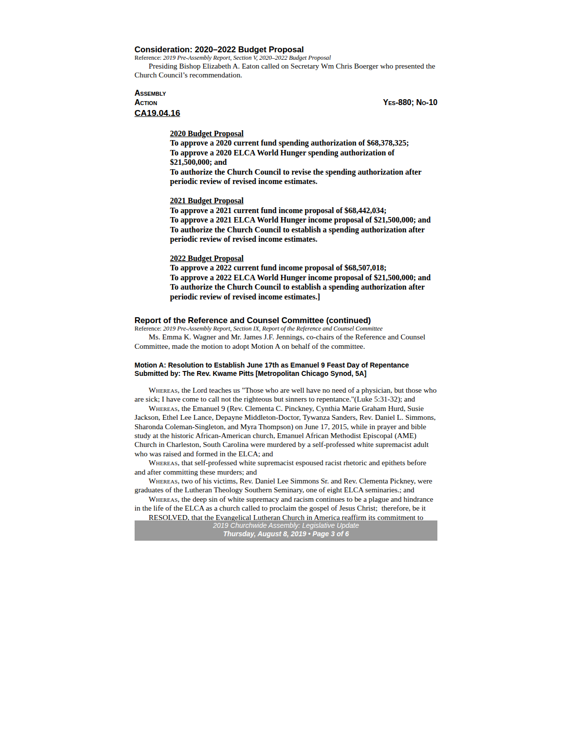Consideration: 2020–2022 Budget Proposal
Reference: 2019 Pre-Assembly Report, Section V, 2020–2022 Budget Proposal
Presiding Bishop Elizabeth A. Eaton called on Secretary Wm Chris Boerger who presented the Church Council’s recommendation.
Assembly
Action
Yes-880; No-10
CA19.04.16
2020 Budget Proposal
To approve a 2020 current fund spending authorization of $68,378,325;
To approve a 2020 ELCA World Hunger spending authorization of $21,500,000; and
To authorize the Church Council to revise the spending authorization after periodic review of revised income estimates.
2021 Budget Proposal
To approve a 2021 current fund income proposal of $68,442,034;
To approve a 2021 ELCA World Hunger income proposal of $21,500,000; and
To authorize the Church Council to establish a spending authorization after periodic review of revised income estimates.
2022 Budget Proposal
To approve a 2022 current fund income proposal of $68,507,018;
To approve a 2022 ELCA World Hunger income proposal of $21,500,000; and
To authorize the Church Council to establish a spending authorization after periodic review of revised income estimates.]
Report of the Reference and Counsel Committee (continued)
Reference: 2019 Pre-Assembly Report, Section IX, Report of the Reference and Counsel Committee
Ms. Emma K. Wagner and Mr. James J.F. Jennings, co-chairs of the Reference and Counsel Committee, made the motion to adopt Motion A on behalf of the committee.
Motion A: Resolution to Establish June 17th as Emanuel 9 Feast Day of Repentance
Submitted by: The Rev. Kwame Pitts [Metropolitan Chicago Synod, 5A]
Whereas, the Lord teaches us "Those who are well have no need of a physician, but those who are sick; I have come to call not the righteous but sinners to repentance."(Luke 5:31-32); and
Whereas, the Emanuel 9 (Rev. Clementa C. Pinckney, Cynthia Marie Graham Hurd, Susie Jackson, Ethel Lee Lance, Depayne Middleton-Doctor, Tywanza Sanders, Rev. Daniel L. Simmons, Sharonda Coleman-Singleton, and Myra Thompson) on June 17, 2015, while in prayer and bible study at the historic African-American church, Emanuel African Methodist Episcopal (AME) Church in Charleston, South Carolina were murdered by a self-professed white supremacist adult who was raised and formed in the ELCA; and
Whereas, that self-professed white supremacist espoused racist rhetoric and epithets before and after committing these murders; and
Whereas, two of his victims, Rev. Daniel Lee Simmons Sr. and Rev. Clementa Pickney, were graduates of the Lutheran Theology Southern Seminary, one of eight ELCA seminaries.; and
Whereas, the deep sin of white supremacy and racism continues to be a plague and hindrance in the life of the ELCA as a church called to proclaim the gospel of Jesus Christ; therefore, be it
RESOLVED, that the Evangelical Lutheran Church in America reaffirm its commitment to repentance from racism by:
2019 Churchwide Assembly: Legislative Update
Thursday, August 8, 2019 • Page 3 of 6